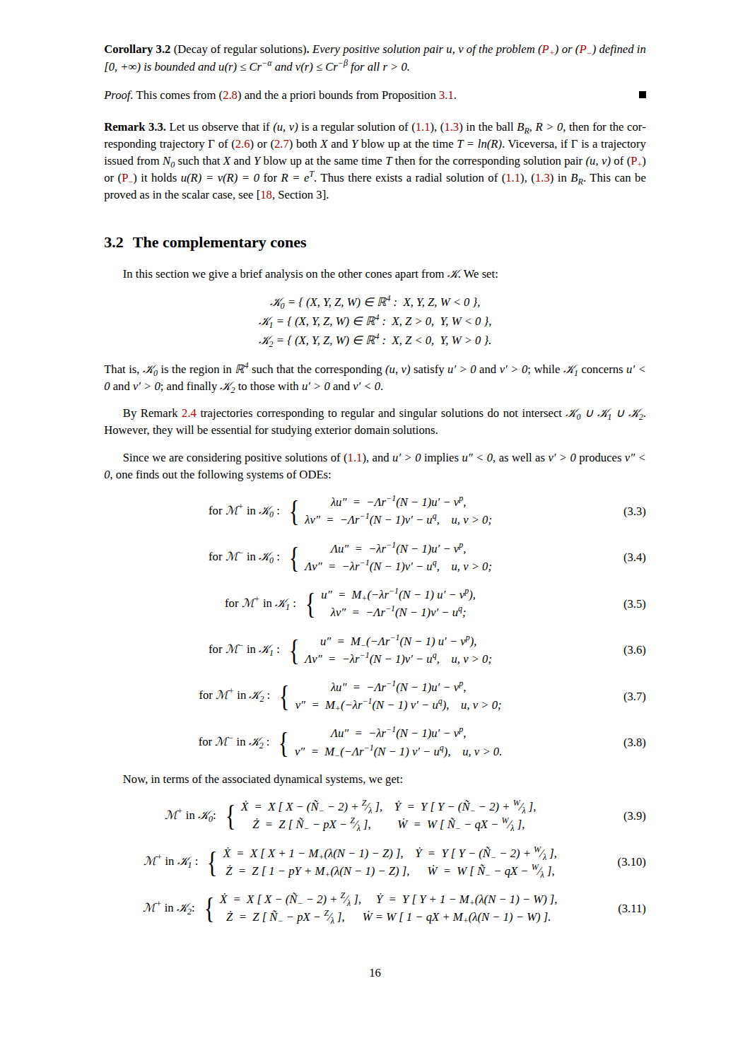Corollary 3.2 (Decay of regular solutions). Every positive solution pair u, v of the problem (P+) or (P−) defined in [0, +∞) is bounded and u(r) ≤ Cr−α and v(r) ≤ Cr−β for all r > 0.
Proof. This comes from (2.8) and the a priori bounds from Proposition 3.1.
Remark 3.3. Let us observe that if (u, v) is a regular solution of (1.1), (1.3) in the ball BR, R > 0, then for the corresponding trajectory Γ of (2.6) or (2.7) both X and Y blow up at the time T = ln(R). Viceversa, if Γ is a trajectory issued from N0 such that X and Y blow up at the same time T then for the corresponding solution pair (u, v) of (P+) or (P−) it holds u(R) = v(R) = 0 for R = eT. Thus there exists a radial solution of (1.1), (1.3) in BR. This can be proved as in the scalar case, see [18, Section 3].
3.2 The complementary cones
In this section we give a brief analysis on the other cones apart from 𝒦. We set:
𝒦0 = { (X, Y, Z, W) ∈ ℝ4 : X, Y, Z, W < 0 },
𝒦1 = { (X, Y, Z, W) ∈ ℝ4 : X, Z > 0, Y, W < 0 },
𝒦2 = { (X, Y, Z, W) ∈ ℝ4 : X, Z < 0, Y, W > 0 }.
That is, 𝒦0 is the region in ℝ4 such that the corresponding (u, v) satisfy u′ > 0 and v′ > 0; while 𝒦1 concerns u′ < 0 and v′ > 0; and finally 𝒦2 to those with u′ > 0 and v′ < 0.
By Remark 2.4 trajectories corresponding to regular and singular solutions do not intersect 𝒦0 ∪ 𝒦1 ∪ 𝒦2. However, they will be essential for studying exterior domain solutions.
Since we are considering positive solutions of (1.1), and u′ > 0 implies u″ < 0, as well as v′ > 0 produces v″ < 0, one finds out the following systems of ODEs:
for ℳ+ in 𝒦0 : { λu″ = −Λr−1(N − 1)u′ − vp, λv″ = −Λr−1(N − 1)v′ − uq, u, v > 0;
(3.3)
for ℳ− in 𝒦0 : { Λu″ = −λr−1(N − 1)u′ − vp, Λv″ = −λr−1(N − 1)v′ − uq, u, v > 0;
(3.4)
for ℳ+ in 𝒦1 : { u″ = M+(−λr−1(N − 1) u′ − vp), λv″ = −Λr−1(N − 1)v′ − uq;
(3.5)
for ℳ− in 𝒦1 : { u″ = M−(−Λr−1(N − 1) u′ − vp), Λv″ = −λr−1(N − 1)v′ − uq, u, v > 0;
(3.6)
for ℳ+ in 𝒦2 : { λu″ = −Λr−1(N − 1)u′ − vp, v″ = M+(−λr−1(N − 1) v′ − uq), u, v > 0;
(3.7)
for ℳ− in 𝒦2 : { Λu″ = −λr−1(N − 1)u′ − vp, v″ = M−(−Λr−1(N − 1) v′ − uq), u, v > 0.
(3.8)
Now, in terms of the associated dynamical systems, we get:
ℳ+ in 𝒦0: { Ẋ = X [ X − (Ñ− − 2) + Z⁄λ ], Ẏ = Y [ Y − (Ñ− − 2) + W⁄λ ], Ż = Z [ Ñ− − pX − Z⁄λ ], Ẇ = W [ Ñ− − qX − W⁄λ ],
(3.9)
ℳ+ in 𝒦1 : { Ẋ = X [ X + 1 − M+(λ(N − 1) − Z) ], Ẏ = Y [ Y − (Ñ− − 2) + W⁄λ ], Ż = Z [ 1 − pY + M+(λ(N − 1) − Z) ], Ẇ = W [ Ñ− − qX − W⁄λ ],
(3.10)
ℳ+ in 𝒦2: { Ẋ = X [ X − (Ñ− − 2) + Z⁄λ ], Ẏ = Y [ Y + 1 − M+(λ(N − 1) − W) ], Ż = Z [ Ñ− − pX − Z⁄λ ], Ẇ = W [ 1 − qX + M+(λ(N − 1) − W) ].
(3.11)
16